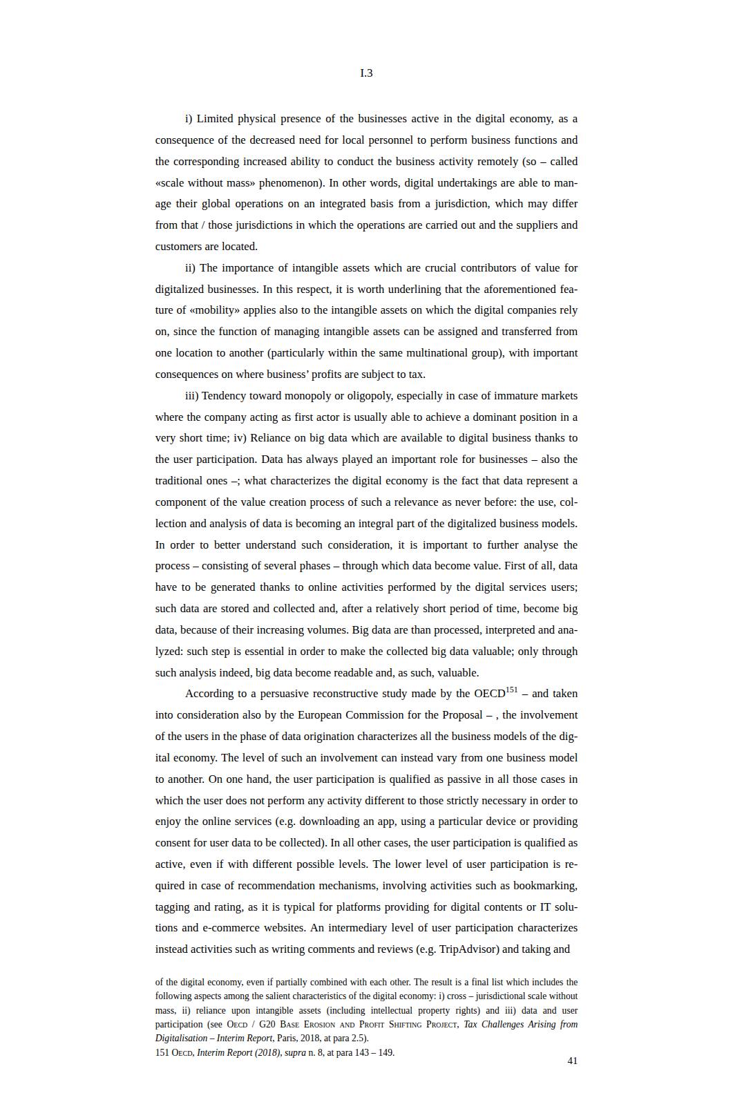I.3
i) Limited physical presence of the businesses active in the digital economy, as a consequence of the decreased need for local personnel to perform business functions and the corresponding increased ability to conduct the business activity remotely (so – called «scale without mass» phenomenon). In other words, digital undertakings are able to manage their global operations on an integrated basis from a jurisdiction, which may differ from that / those jurisdictions in which the operations are carried out and the suppliers and customers are located.
ii) The importance of intangible assets which are crucial contributors of value for digitalized businesses. In this respect, it is worth underlining that the aforementioned feature of «mobility» applies also to the intangible assets on which the digital companies rely on, since the function of managing intangible assets can be assigned and transferred from one location to another (particularly within the same multinational group), with important consequences on where business’ profits are subject to tax.
iii) Tendency toward monopoly or oligopoly, especially in case of immature markets where the company acting as first actor is usually able to achieve a dominant position in a very short time; iv) Reliance on big data which are available to digital business thanks to the user participation. Data has always played an important role for businesses – also the traditional ones –; what characterizes the digital economy is the fact that data represent a component of the value creation process of such a relevance as never before: the use, collection and analysis of data is becoming an integral part of the digitalized business models. In order to better understand such consideration, it is important to further analyse the process – consisting of several phases – through which data become value. First of all, data have to be generated thanks to online activities performed by the digital services users; such data are stored and collected and, after a relatively short period of time, become big data, because of their increasing volumes. Big data are than processed, interpreted and analyzed: such step is essential in order to make the collected big data valuable; only through such analysis indeed, big data become readable and, as such, valuable.
According to a persuasive reconstructive study made by the OECD151 – and taken into consideration also by the European Commission for the Proposal – , the involvement of the users in the phase of data origination characterizes all the business models of the digital economy. The level of such an involvement can instead vary from one business model to another. On one hand, the user participation is qualified as passive in all those cases in which the user does not perform any activity different to those strictly necessary in order to enjoy the online services (e.g. downloading an app, using a particular device or providing consent for user data to be collected). In all other cases, the user participation is qualified as active, even if with different possible levels. The lower level of user participation is required in case of recommendation mechanisms, involving activities such as bookmarking, tagging and rating, as it is typical for platforms providing for digital contents or IT solutions and e-commerce websites. An intermediary level of user participation characterizes instead activities such as writing comments and reviews (e.g. TripAdvisor) and taking and
of the digital economy, even if partially combined with each other. The result is a final list which includes the following aspects among the salient characteristics of the digital economy: i) cross – jurisdictional scale without mass, ii) reliance upon intangible assets (including intellectual property rights) and iii) data and user participation (see Oecd / G20 Base Erosion and Profit Shifting Project, Tax Challenges Arising from Digitalisation – Interim Report, Paris, 2018, at para 2.5).
151 Oecd, Interim Report (2018), supra n. 8, at para 143 – 149.
41